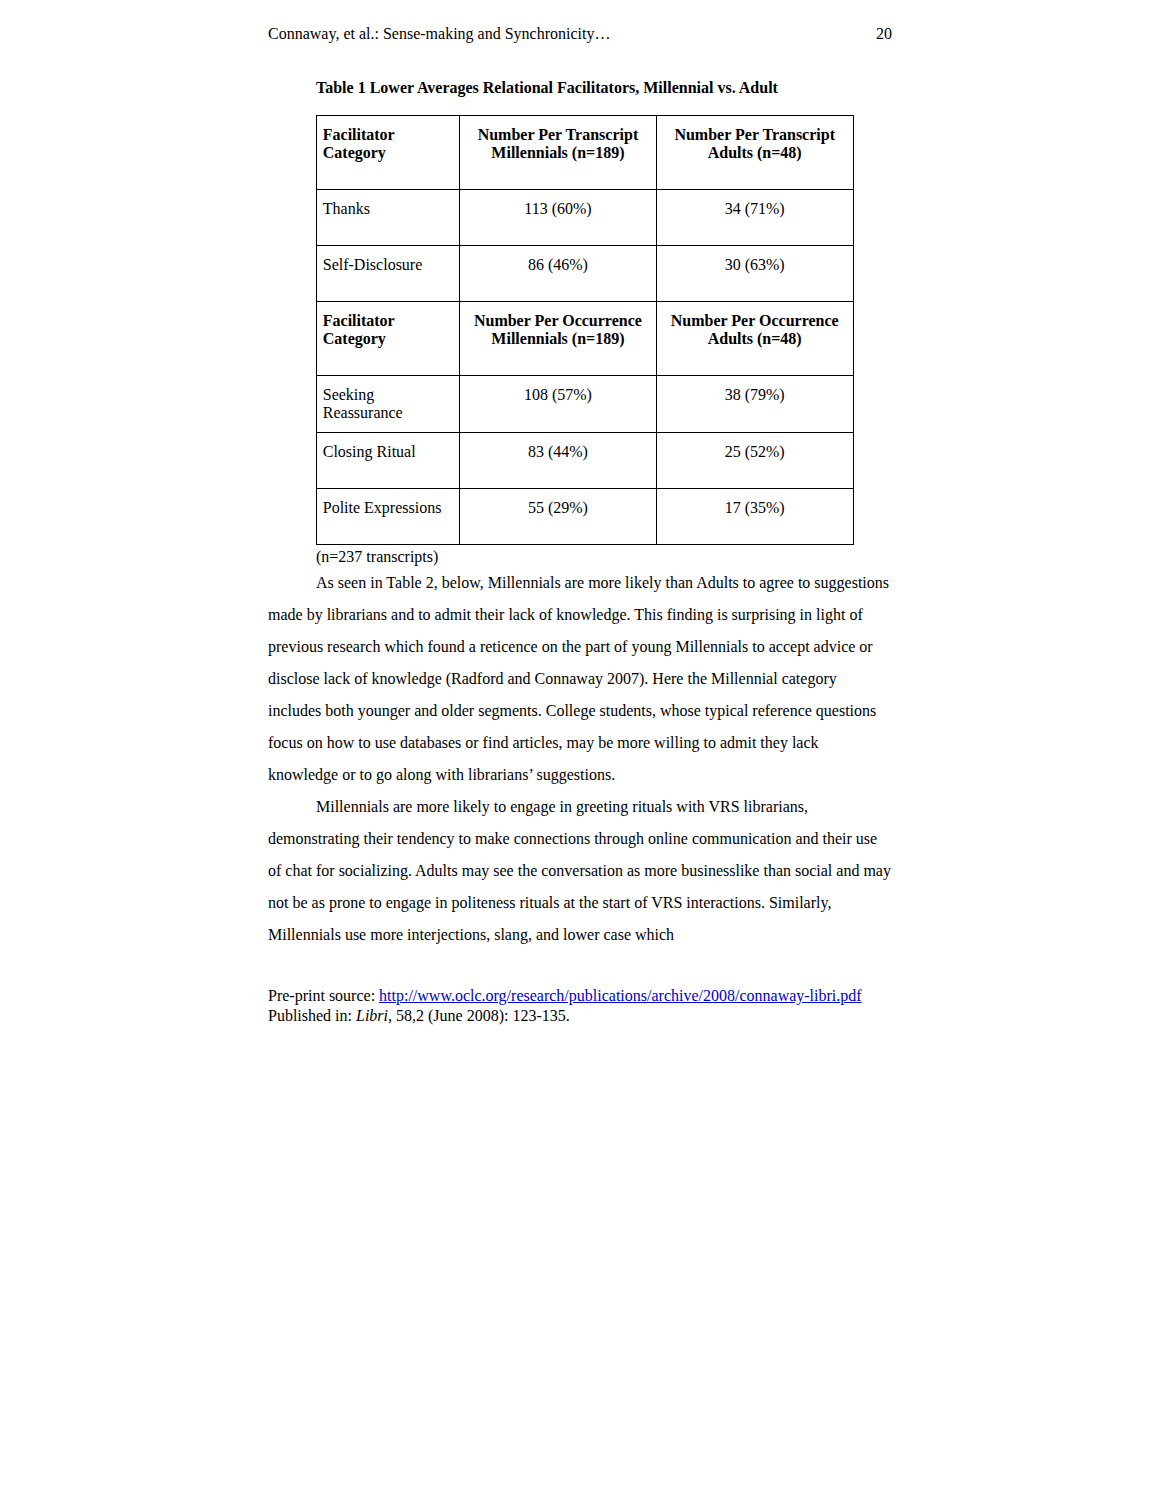Connaway, et al.: Sense-making and Synchronicity… 20
Table 1 Lower Averages Relational Facilitators, Millennial vs. Adult
| Facilitator Category | Number Per Transcript Millennials (n=189) | Number Per Transcript Adults (n=48) |
| --- | --- | --- |
| Thanks | 113 (60%) | 34 (71%) |
| Self-Disclosure | 86 (46%) | 30 (63%) |
| Facilitator Category | Number Per Occurrence Millennials (n=189) | Number Per Occurrence Adults (n=48) |
| Seeking Reassurance | 108 (57%) | 38 (79%) |
| Closing Ritual | 83 (44%) | 25 (52%) |
| Polite Expressions | 55 (29%) | 17 (35%) |
(n=237 transcripts)
As seen in Table 2, below, Millennials are more likely than Adults to agree to suggestions made by librarians and to admit their lack of knowledge. This finding is surprising in light of previous research which found a reticence on the part of young Millennials to accept advice or disclose lack of knowledge (Radford and Connaway 2007). Here the Millennial category includes both younger and older segments. College students, whose typical reference questions focus on how to use databases or find articles, may be more willing to admit they lack knowledge or to go along with librarians’ suggestions.
Millennials are more likely to engage in greeting rituals with VRS librarians, demonstrating their tendency to make connections through online communication and their use of chat for socializing. Adults may see the conversation as more businesslike than social and may not be as prone to engage in politeness rituals at the start of VRS interactions. Similarly, Millennials use more interjections, slang, and lower case which
Pre-print source: http://www.oclc.org/research/publications/archive/2008/connaway-libri.pdf
Published in: Libri, 58,2 (June 2008): 123-135.